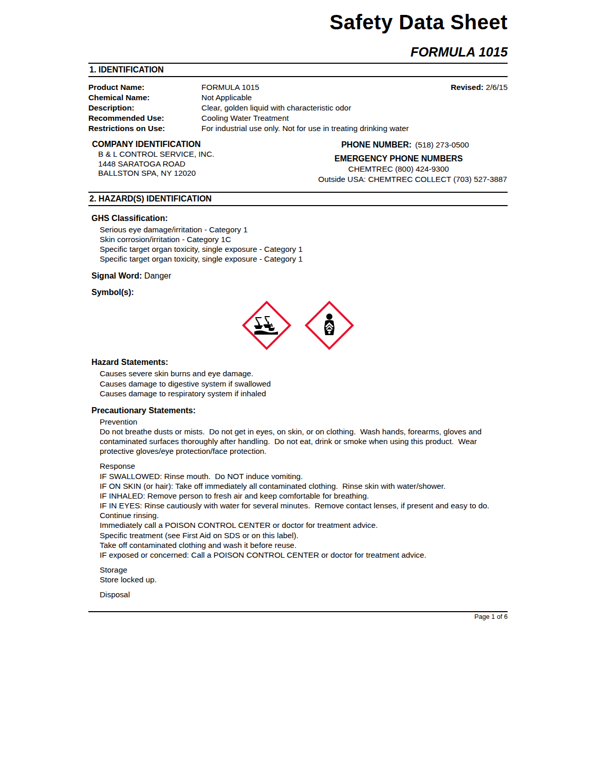Safety Data Sheet
FORMULA 1015
1. IDENTIFICATION
| Product Name: | FORMULA 1015 | Revised: 2/6/15 |
| Chemical Name: | Not Applicable |
| Description: | Clear, golden liquid with characteristic odor |
| Recommended Use: | Cooling Water Treatment |
| Restrictions on Use: | For industrial use only. Not for use in treating drinking water |
| COMPANY IDENTIFICATION B & L CONTROL SERVICE, INC. 1448 SARATOGA ROAD BALLSTON SPA, NY 12020 | / PHONE NUMBER: / (518) 273-0500 / EMERGENCY PHONE NUMBERS CHEMTREC (800) 424-9300 Outside USA: CHEMTREC COLLECT (703) 527-3887 |
2. HAZARD(S) IDENTIFICATION
GHS Classification:
Serious eye damage/irritation - Category 1
Skin corrosion/irritation - Category 1C
Specific target organ toxicity, single exposure - Category 1
Specific target organ toxicity, single exposure - Category 1
Signal Word: Danger
Symbol(s):
Hazard Statements:
Causes severe skin burns and eye damage.
Causes damage to digestive system if swallowed
Causes damage to respiratory system if inhaled
Precautionary Statements:
Prevention
Do not breathe dusts or mists. Do not get in eyes, on skin, or on clothing. Wash hands, forearms, gloves and contaminated surfaces thoroughly after handling. Do not eat, drink or smoke when using this product. Wear protective gloves/eye protection/face protection.
Response
IF SWALLOWED: Rinse mouth. Do NOT induce vomiting.
IF ON SKIN (or hair): Take off immediately all contaminated clothing. Rinse skin with water/shower.
IF INHALED: Remove person to fresh air and keep comfortable for breathing.
IF IN EYES: Rinse cautiously with water for several minutes. Remove contact lenses, if present and easy to do. Continue rinsing.
Immediately call a POISON CONTROL CENTER or doctor for treatment advice.
Specific treatment (see First Aid on SDS or on this label).
Take off contaminated clothing and wash it before reuse.
IF exposed or concerned: Call a POISON CONTROL CENTER or doctor for treatment advice.
Storage
Store locked up.
Disposal
Page 1 of 6